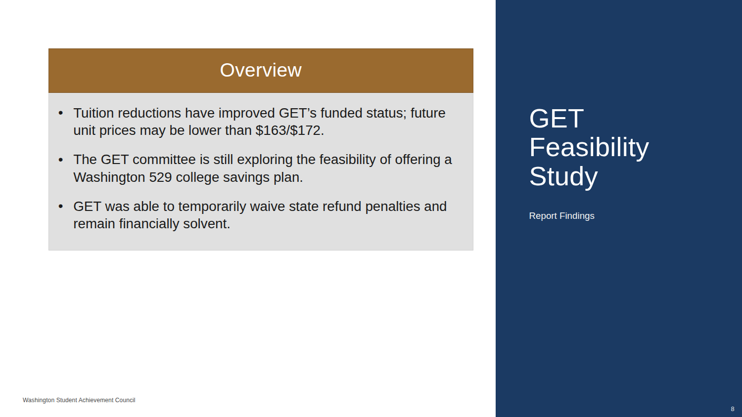Overview
Tuition reductions have improved GET’s funded status; future unit prices may be lower than $163/$172.
The GET committee is still exploring the feasibility of offering a Washington 529 college savings plan.
GET was able to temporarily waive state refund penalties and remain financially solvent.
Washington Student Achievement Council
GET
Feasibility
Study
Report Findings
8